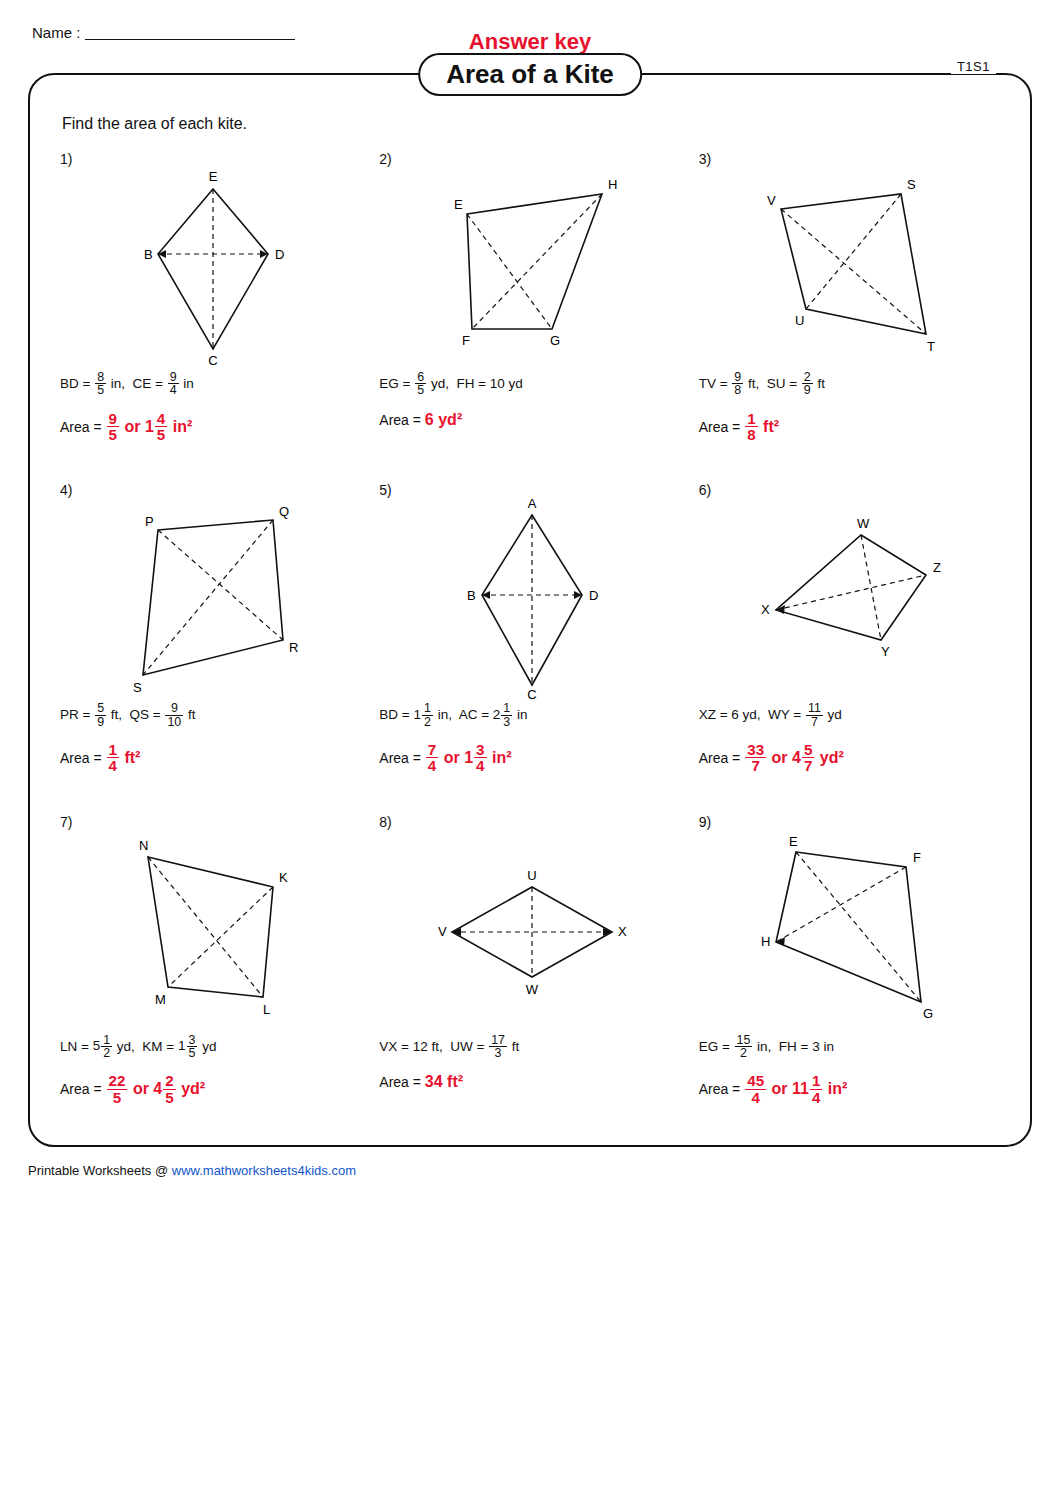Name :
Answer key
Area of a Kite
T1S1
Find the area of each kite.
1)
E B D C
BD = 85 in, CE = 94 in
Area = 95 or 145 in²
2)
E H G F
EG = 65 yd, FH = 10 yd
Area = 6 yd²
3)
V S T U
TV = 98 ft, SU = 29 ft
Area = 18 ft²
4)
P Q R S
PR = 59 ft, QS = 910 ft
Area = 14 ft²
5)
A B D C
BD = 112 in, AC = 213 in
Area = 74 or 134 in²
6)
W Z Y X
XZ = 6 yd, WY = 117 yd
Area = 337 or 457 yd²
7)
N K L M
LN = 512 yd, KM = 135 yd
Area = 225 or 425 yd²
8)
U X W V
VX = 12 ft, UW = 173 ft
Area = 34 ft²
9)
E F G H
EG = 152 in, FH = 3 in
Area = 454 or 1114 in²
Printable Worksheets @ www.mathworksheets4kids.com